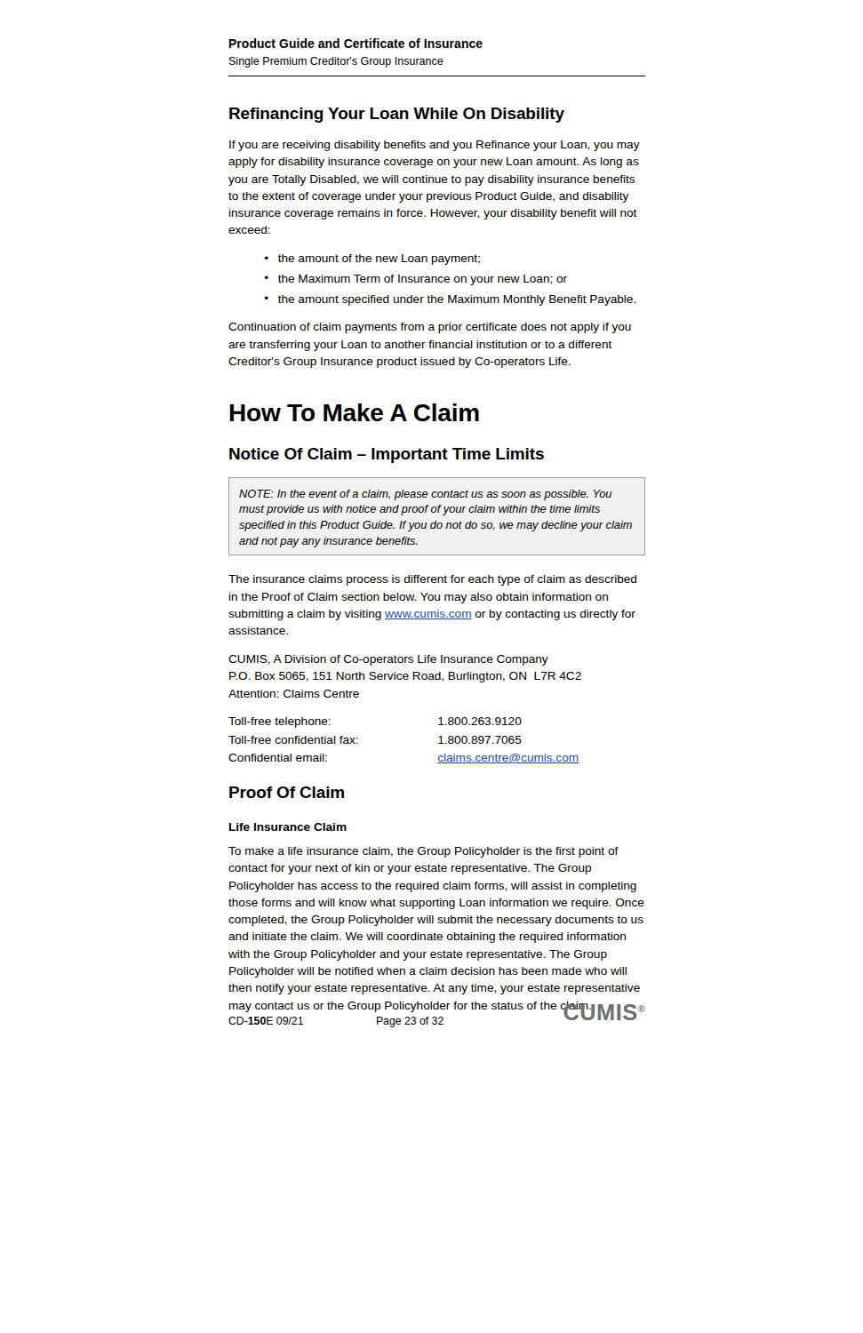Product Guide and Certificate of Insurance
Single Premium Creditor's Group Insurance
Refinancing Your Loan While On Disability
If you are receiving disability benefits and you Refinance your Loan, you may apply for disability insurance coverage on your new Loan amount. As long as you are Totally Disabled, we will continue to pay disability insurance benefits to the extent of coverage under your previous Product Guide, and disability insurance coverage remains in force. However, your disability benefit will not exceed:
the amount of the new Loan payment;
the Maximum Term of Insurance on your new Loan; or
the amount specified under the Maximum Monthly Benefit Payable.
Continuation of claim payments from a prior certificate does not apply if you are transferring your Loan to another financial institution or to a different Creditor's Group Insurance product issued by Co-operators Life.
How To Make A Claim
Notice Of Claim – Important Time Limits
NOTE: In the event of a claim, please contact us as soon as possible. You must provide us with notice and proof of your claim within the time limits specified in this Product Guide. If you do not do so, we may decline your claim and not pay any insurance benefits.
The insurance claims process is different for each type of claim as described in the Proof of Claim section below. You may also obtain information on submitting a claim by visiting www.cumis.com or by contacting us directly for assistance.
CUMIS, A Division of Co-operators Life Insurance Company
P.O. Box 5065, 151 North Service Road, Burlington, ON L7R 4C2
Attention: Claims Centre
| Toll-free telephone: | 1.800.263.9120 |
| Toll-free confidential fax: | 1.800.897.7065 |
| Confidential email: | claims.centre@cumis.com |
Proof Of Claim
Life Insurance Claim
To make a life insurance claim, the Group Policyholder is the first point of contact for your next of kin or your estate representative. The Group Policyholder has access to the required claim forms, will assist in completing those forms and will know what supporting Loan information we require. Once completed, the Group Policyholder will submit the necessary documents to us and initiate the claim. We will coordinate obtaining the required information with the Group Policyholder and your estate representative. The Group Policyholder will be notified when a claim decision has been made who will then notify your estate representative. At any time, your estate representative may contact us or the Group Policyholder for the status of the claim.
CD-150 E 09/21
Page 23 of 32
CUMIS®